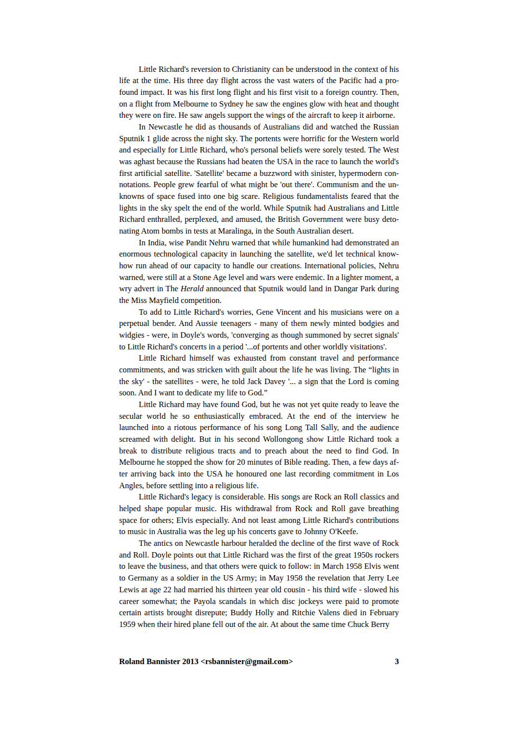Little Richard's reversion to Christianity can be understood in the context of his life at the time. His three day flight across the vast waters of the Pacific had a profound impact. It was his first long flight and his first visit to a foreign country. Then, on a flight from Melbourne to Sydney he saw the engines glow with heat and thought they were on fire. He saw angels support the wings of the aircraft to keep it airborne.
In Newcastle he did as thousands of Australians did and watched the Russian Sputnik 1 glide across the night sky. The portents were horrific for the Western world and especially for Little Richard, who's personal beliefs were sorely tested. The West was aghast because the Russians had beaten the USA in the race to launch the world's first artificial satellite. 'Satellite' became a buzzword with sinister, hypermodern connotations. People grew fearful of what might be 'out there'. Communism and the unknowns of space fused into one big scare. Religious fundamentalists feared that the lights in the sky spelt the end of the world. While Sputnik had Australians and Little Richard enthralled, perplexed, and amused, the British Government were busy detonating Atom bombs in tests at Maralinga, in the South Australian desert.
In India, wise Pandit Nehru warned that while humankind had demonstrated an enormous technological capacity in launching the satellite, we'd let technical know-how run ahead of our capacity to handle our creations. International policies, Nehru warned, were still at a Stone Age level and wars were endemic. In a lighter moment, a wry advert in The Herald announced that Sputnik would land in Dangar Park during the Miss Mayfield competition.
To add to Little Richard's worries, Gene Vincent and his musicians were on a perpetual bender. And Aussie teenagers - many of them newly minted bodgies and widgies - were, in Doyle's words, 'converging as though summoned by secret signals' to Little Richard's concerts in a period '...of portents and other worldly visitations'.
Little Richard himself was exhausted from constant travel and performance commitments, and was stricken with guilt about the life he was living. The “lights in the sky' - the satellites - were, he told Jack Davey '... a sign that the Lord is coming soon. And I want to dedicate my life to God.”
Little Richard may have found God, but he was not yet quite ready to leave the secular world he so enthusiastically embraced. At the end of the interview he launched into a riotous performance of his song Long Tall Sally, and the audience screamed with delight. But in his second Wollongong show Little Richard took a break to distribute religious tracts and to preach about the need to find God. In Melbourne he stopped the show for 20 minutes of Bible reading. Then, a few days after arriving back into the USA he honoured one last recording commitment in Los Angles, before settling into a religious life.
Little Richard's legacy is considerable. His songs are Rock an Roll classics and helped shape popular music. His withdrawal from Rock and Roll gave breathing space for others; Elvis especially. And not least among Little Richard's contributions to music in Australia was the leg up his concerts gave to Johnny O'Keefe.
The antics on Newcastle harbour heralded the decline of the first wave of Rock and Roll. Doyle points out that Little Richard was the first of the great 1950s rockers to leave the business, and that others were quick to follow: in March 1958 Elvis went to Germany as a soldier in the US Army; in May 1958 the revelation that Jerry Lee Lewis at age 22 had married his thirteen year old cousin - his third wife - slowed his career somewhat; the Payola scandals in which disc jockeys were paid to promote certain artists brought disrepute; Buddy Holly and Ritchie Valens died in February 1959 when their hired plane fell out of the air. At about the same time Chuck Berry
Roland Bannister 2013 <rsbannister@gmail.com> 3